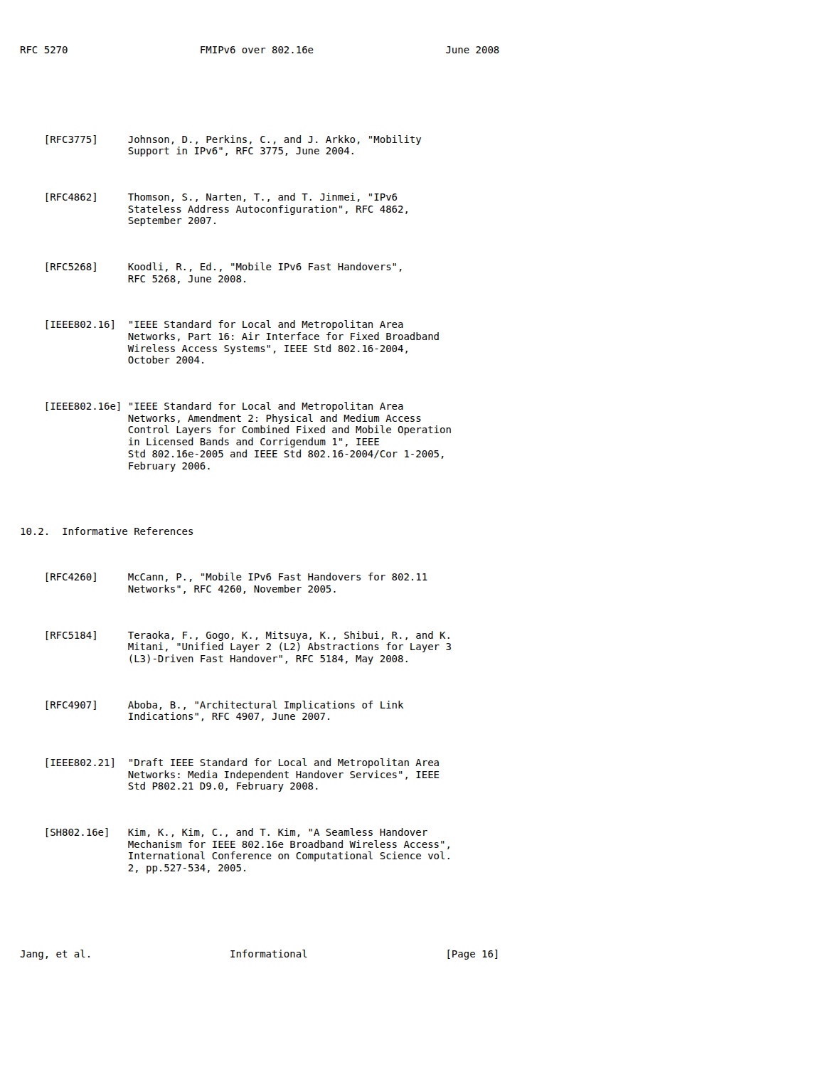RFC 5270 FMIPv6 over 802.16e June 2008
[RFC3775]
Johnson, D., Perkins, C., and J. Arkko, "Mobility Support in IPv6", RFC 3775, June 2004.
[RFC4862]
Thomson, S., Narten, T., and T. Jinmei, "IPv6 Stateless Address Autoconfiguration", RFC 4862, September 2007.
[RFC5268]
Koodli, R., Ed., "Mobile IPv6 Fast Handovers", RFC 5268, June 2008.
[IEEE802.16]
"IEEE Standard for Local and Metropolitan Area Networks, Part 16: Air Interface for Fixed Broadband Wireless Access Systems", IEEE Std 802.16-2004, October 2004.
[IEEE802.16e]
"IEEE Standard for Local and Metropolitan Area Networks, Amendment 2: Physical and Medium Access Control Layers for Combined Fixed and Mobile Operation in Licensed Bands and Corrigendum 1", IEEE Std 802.16e-2005 and IEEE Std 802.16-2004/Cor 1-2005, February 2006.
10.2. Informative References
[RFC4260]
McCann, P., "Mobile IPv6 Fast Handovers for 802.11 Networks", RFC 4260, November 2005.
[RFC5184]
Teraoka, F., Gogo, K., Mitsuya, K., Shibui, R., and K. Mitani, "Unified Layer 2 (L2) Abstractions for Layer 3 (L3)-Driven Fast Handover", RFC 5184, May 2008.
[RFC4907]
Aboba, B., "Architectural Implications of Link Indications", RFC 4907, June 2007.
[IEEE802.21]
"Draft IEEE Standard for Local and Metropolitan Area Networks: Media Independent Handover Services", IEEE Std P802.21 D9.0, February 2008.
[SH802.16e]
Kim, K., Kim, C., and T. Kim, "A Seamless Handover Mechanism for IEEE 802.16e Broadband Wireless Access", International Conference on Computational Science vol. 2, pp.527-534, 2005.
Jang, et al. Informational[Page 16]